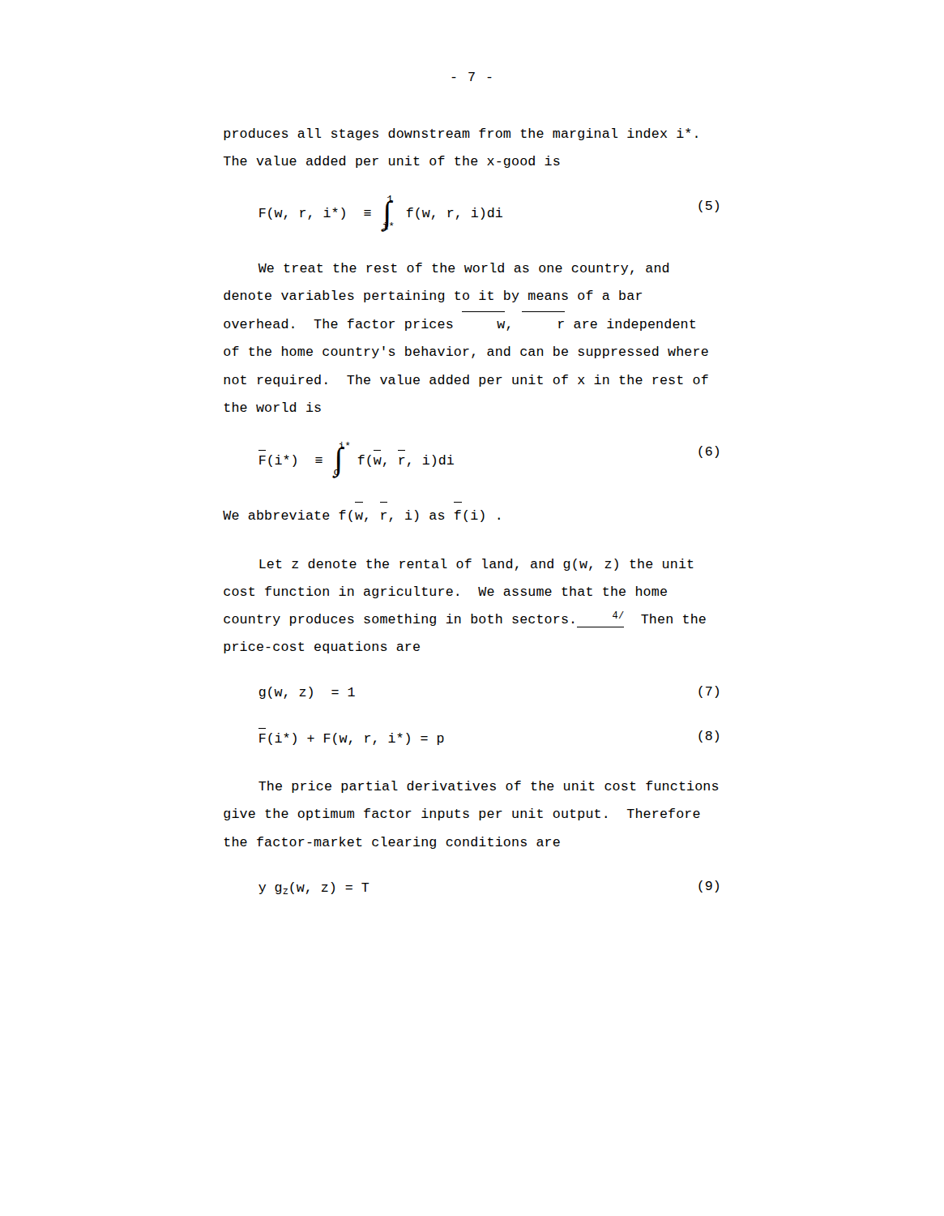- 7 -
produces all stages downstream from the marginal index i*. The value added per unit of the x-good is
F(w, r, i*) ≡ 1 ∫ i* f(w, r, i)di
(5)
We treat the rest of the world as one country, and denote variables pertaining to it by means of a bar overhead. The factor prices w, r are independent of the home country's behavior, and can be suppressed where not required. The value added per unit of x in the rest of the world is
F(i*) ≡ i* ∫ o f(w, r, i)di
(6)
We abbreviate f(w, r, i) as f(i) .
Let z denote the rental of land, and g(w, z) the unit cost function in agriculture. We assume that the home country produces something in both sectors.4/ Then the price-cost equations are
g(w, z) = 1
(7)
F(i*) + F(w, r, i*) = p
(8)
The price partial derivatives of the unit cost functions give the optimum factor inputs per unit output. Therefore the factor-market clearing conditions are
y gz(w, z) = T
(9)